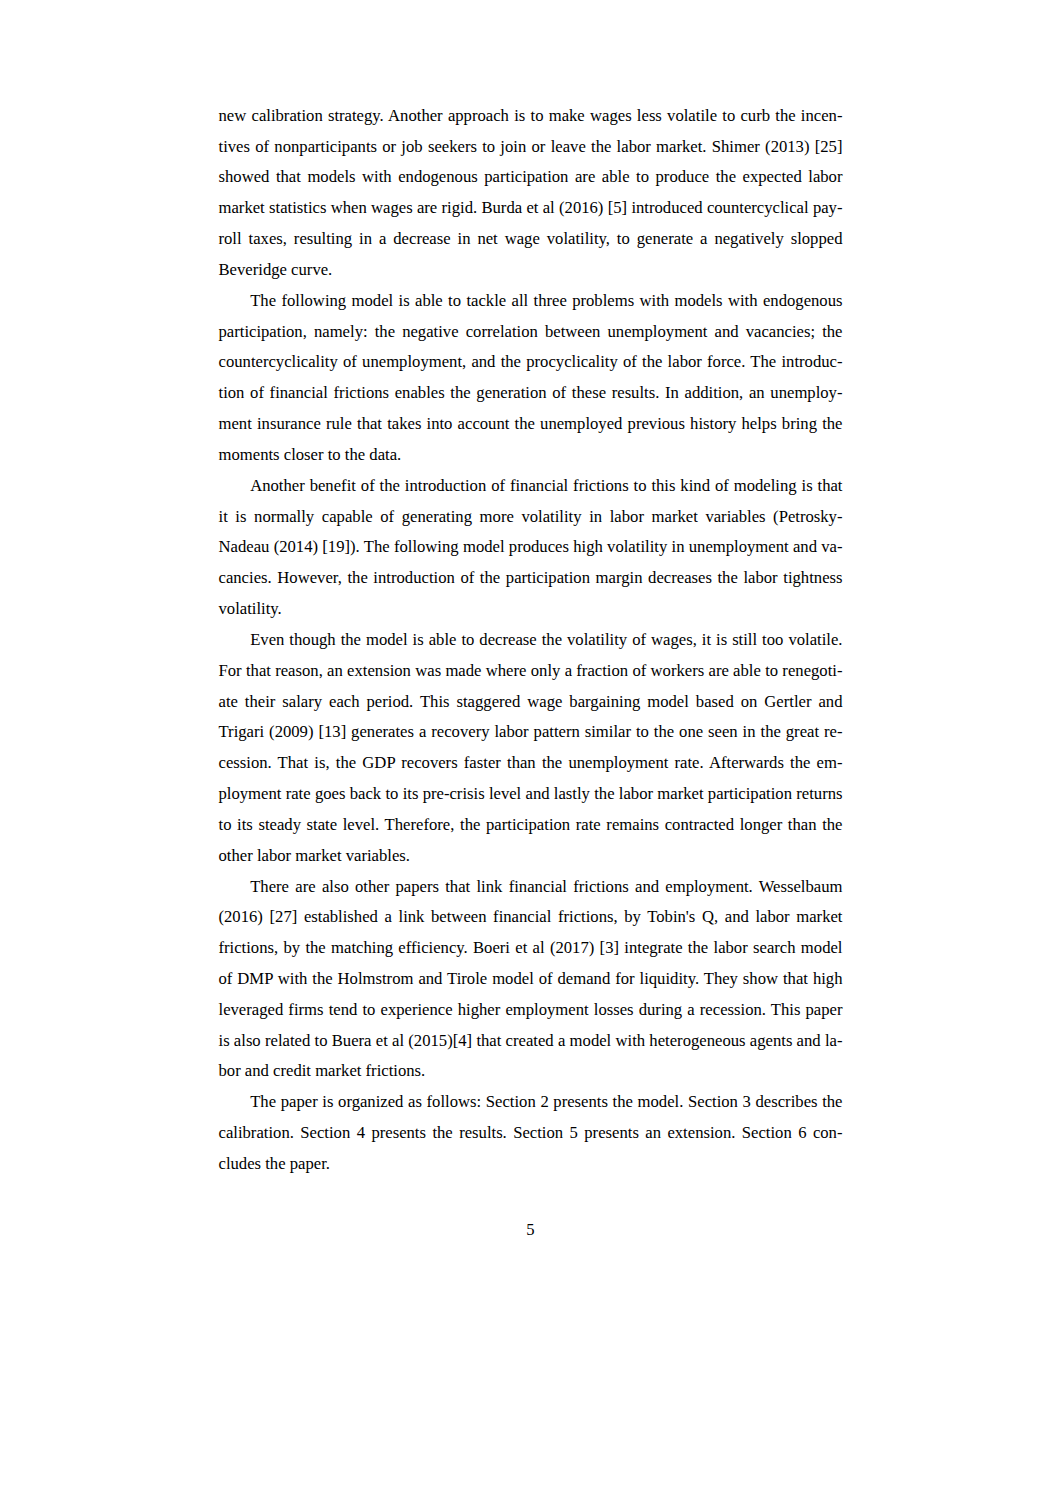new calibration strategy. Another approach is to make wages less volatile to curb the incentives of nonparticipants or job seekers to join or leave the labor market. Shimer (2013) [25] showed that models with endogenous participation are able to produce the expected labor market statistics when wages are rigid. Burda et al (2016) [5] introduced countercyclical payroll taxes, resulting in a decrease in net wage volatility, to generate a negatively slopped Beveridge curve.
The following model is able to tackle all three problems with models with endogenous participation, namely: the negative correlation between unemployment and vacancies; the countercyclicality of unemployment, and the procyclicality of the labor force. The introduction of financial frictions enables the generation of these results. In addition, an unemployment insurance rule that takes into account the unemployed previous history helps bring the moments closer to the data.
Another benefit of the introduction of financial frictions to this kind of modeling is that it is normally capable of generating more volatility in labor market variables (Petrosky-Nadeau (2014) [19]). The following model produces high volatility in unemployment and vacancies. However, the introduction of the participation margin decreases the labor tightness volatility.
Even though the model is able to decrease the volatility of wages, it is still too volatile. For that reason, an extension was made where only a fraction of workers are able to renegotiate their salary each period. This staggered wage bargaining model based on Gertler and Trigari (2009) [13] generates a recovery labor pattern similar to the one seen in the great recession. That is, the GDP recovers faster than the unemployment rate. Afterwards the employment rate goes back to its pre-crisis level and lastly the labor market participation returns to its steady state level. Therefore, the participation rate remains contracted longer than the other labor market variables.
There are also other papers that link financial frictions and employment. Wesselbaum (2016) [27] established a link between financial frictions, by Tobin's Q, and labor market frictions, by the matching efficiency. Boeri et al (2017) [3] integrate the labor search model of DMP with the Holmstrom and Tirole model of demand for liquidity. They show that high leveraged firms tend to experience higher employment losses during a recession. This paper is also related to Buera et al (2015)[4] that created a model with heterogeneous agents and labor and credit market frictions.
The paper is organized as follows: Section 2 presents the model. Section 3 describes the calibration. Section 4 presents the results. Section 5 presents an extension. Section 6 concludes the paper.
5